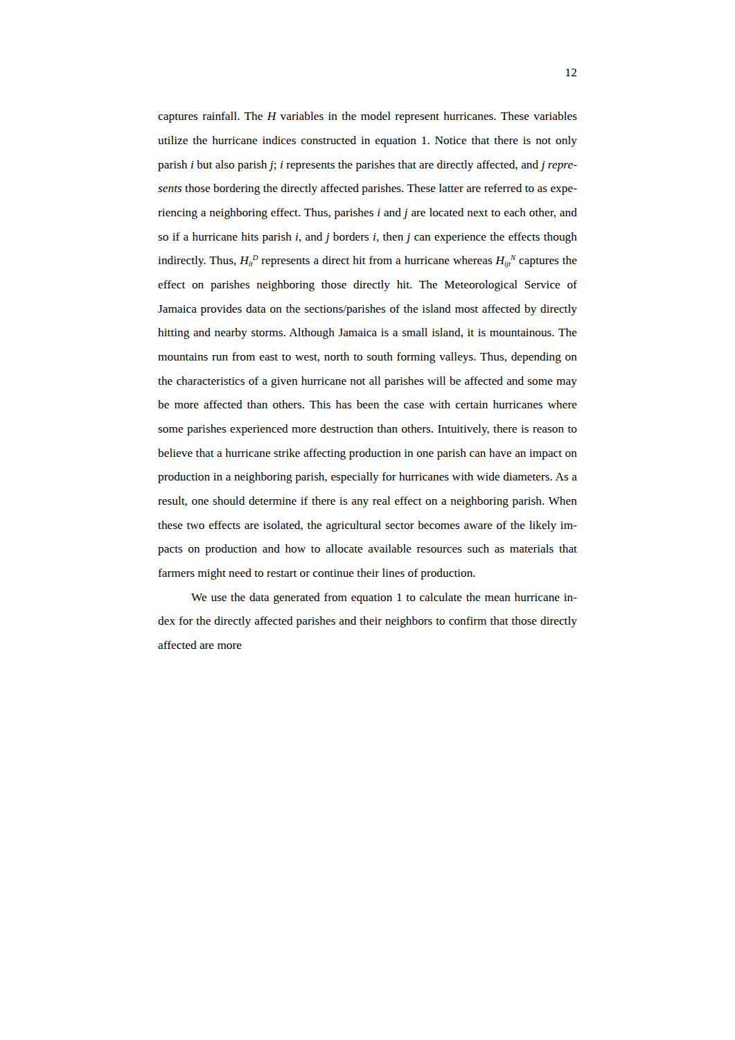12
captures rainfall. The H variables in the model represent hurricanes. These variables utilize the hurricane indices constructed in equation 1. Notice that there is not only parish i but also parish j; i represents the parishes that are directly affected, and j represents those bordering the directly affected parishes. These latter are referred to as experiencing a neighboring effect. Thus, parishes i and j are located next to each other, and so if a hurricane hits parish i, and j borders i, then j can experience the effects though indirectly. Thus, HitD represents a direct hit from a hurricane whereas HijtN captures the effect on parishes neighboring those directly hit. The Meteorological Service of Jamaica provides data on the sections/parishes of the island most affected by directly hitting and nearby storms. Although Jamaica is a small island, it is mountainous. The mountains run from east to west, north to south forming valleys. Thus, depending on the characteristics of a given hurricane not all parishes will be affected and some may be more affected than others. This has been the case with certain hurricanes where some parishes experienced more destruction than others. Intuitively, there is reason to believe that a hurricane strike affecting production in one parish can have an impact on production in a neighboring parish, especially for hurricanes with wide diameters. As a result, one should determine if there is any real effect on a neighboring parish. When these two effects are isolated, the agricultural sector becomes aware of the likely impacts on production and how to allocate available resources such as materials that farmers might need to restart or continue their lines of production.
We use the data generated from equation 1 to calculate the mean hurricane index for the directly affected parishes and their neighbors to confirm that those directly affected are more